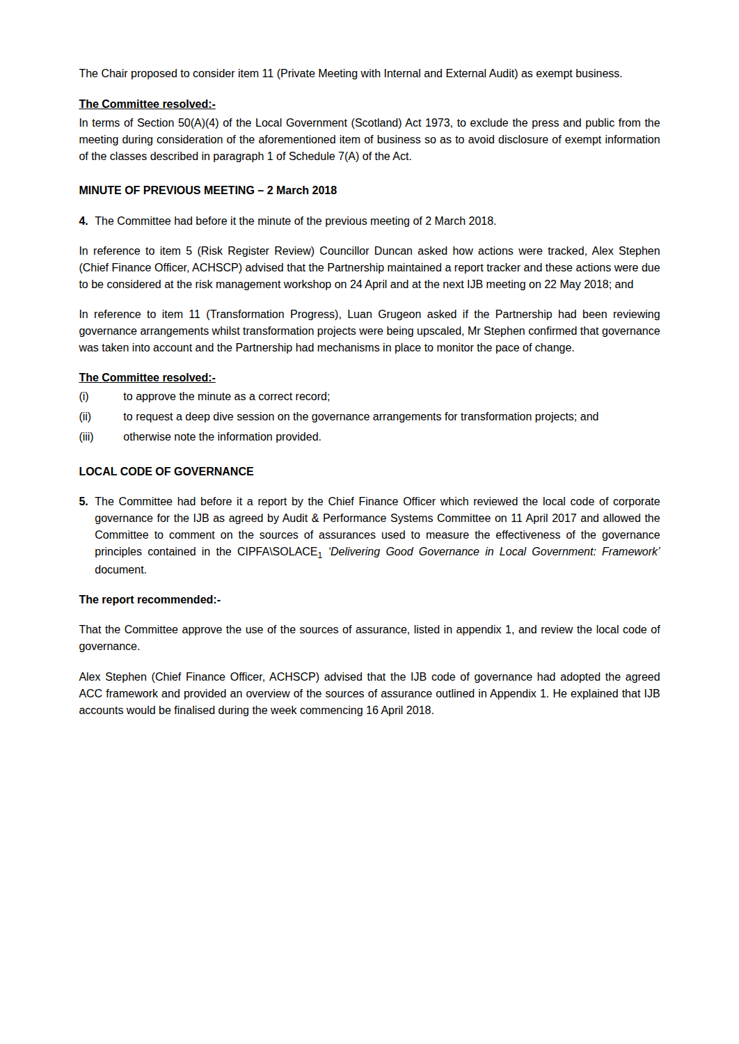The Chair proposed to consider item 11 (Private Meeting with Internal and External Audit) as exempt business.
The Committee resolved:-
In terms of Section 50(A)(4) of the Local Government (Scotland) Act 1973, to exclude the press and public from the meeting during consideration of the aforementioned item of business so as to avoid disclosure of exempt information of the classes described in paragraph 1 of Schedule 7(A) of the Act.
MINUTE OF PREVIOUS MEETING – 2 March 2018
4. The Committee had before it the minute of the previous meeting of 2 March 2018.
In reference to item 5 (Risk Register Review) Councillor Duncan asked how actions were tracked, Alex Stephen (Chief Finance Officer, ACHSCP) advised that the Partnership maintained a report tracker and these actions were due to be considered at the risk management workshop on 24 April and at the next IJB meeting on 22 May 2018; and
In reference to item 11 (Transformation Progress), Luan Grugeon asked if the Partnership had been reviewing governance arrangements whilst transformation projects were being upscaled, Mr Stephen confirmed that governance was taken into account and the Partnership had mechanisms in place to monitor the pace of change.
The Committee resolved:-
(i) to approve the minute as a correct record;
(ii) to request a deep dive session on the governance arrangements for transformation projects; and
(iii) otherwise note the information provided.
LOCAL CODE OF GOVERNANCE
5. The Committee had before it a report by the Chief Finance Officer which reviewed the local code of corporate governance for the IJB as agreed by Audit & Performance Systems Committee on 11 April 2017 and allowed the Committee to comment on the sources of assurances used to measure the effectiveness of the governance principles contained in the CIPFA\SOLACE1 ‘Delivering Good Governance in Local Government: Framework’ document.
The report recommended:-
That the Committee approve the use of the sources of assurance, listed in appendix 1, and review the local code of governance.
Alex Stephen (Chief Finance Officer, ACHSCP) advised that the IJB code of governance had adopted the agreed ACC framework and provided an overview of the sources of assurance outlined in Appendix 1. He explained that IJB accounts would be finalised during the week commencing 16 April 2018.